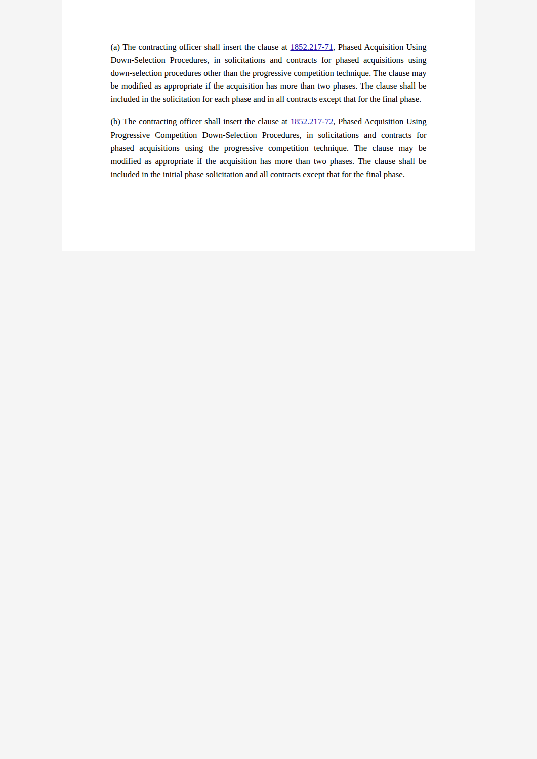(a) The contracting officer shall insert the clause at 1852.217-71, Phased Acquisition Using Down-Selection Procedures, in solicitations and contracts for phased acquisitions using down-selection procedures other than the progressive competition technique. The clause may be modified as appropriate if the acquisition has more than two phases. The clause shall be included in the solicitation for each phase and in all contracts except that for the final phase.
(b) The contracting officer shall insert the clause at 1852.217-72, Phased Acquisition Using Progressive Competition Down-Selection Procedures, in solicitations and contracts for phased acquisitions using the progressive competition technique. The clause may be modified as appropriate if the acquisition has more than two phases. The clause shall be included in the initial phase solicitation and all contracts except that for the final phase.